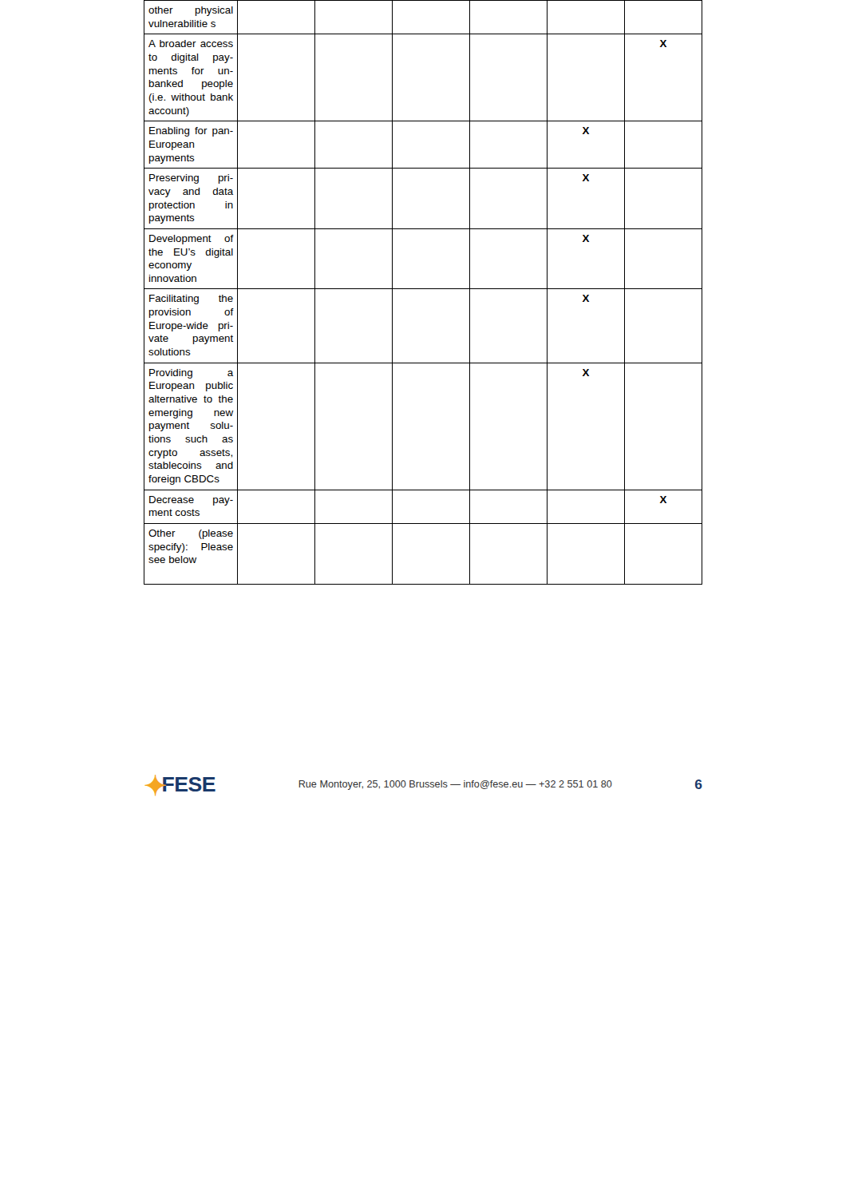| other physical vulnerabilitie s | | | | | | |
| A broader access to digital payments for unbanked people (i.e. without bank account) | | | | | | X |
| Enabling for pan-European payments | | | | | X | |
| Preserving privacy and data protection in payments | | | | | X | |
| Development of the EU’s digital economy innovation | | | | | X | |
| Facilitating the provision of Europe-wide private payment solutions | | | | | X | |
| Providing a European public alternative to the emerging new payment solutions such as crypto assets, stablecoins and foreign CBDCs | | | | | X | |
| Decrease payment costs | | | | | | X |
| Other (please specify): Please see below | | | | | | |
✦FESE
Rue Montoyer, 25, 1000 Brussels — info@fese.eu — +32 2 551 01 80
6